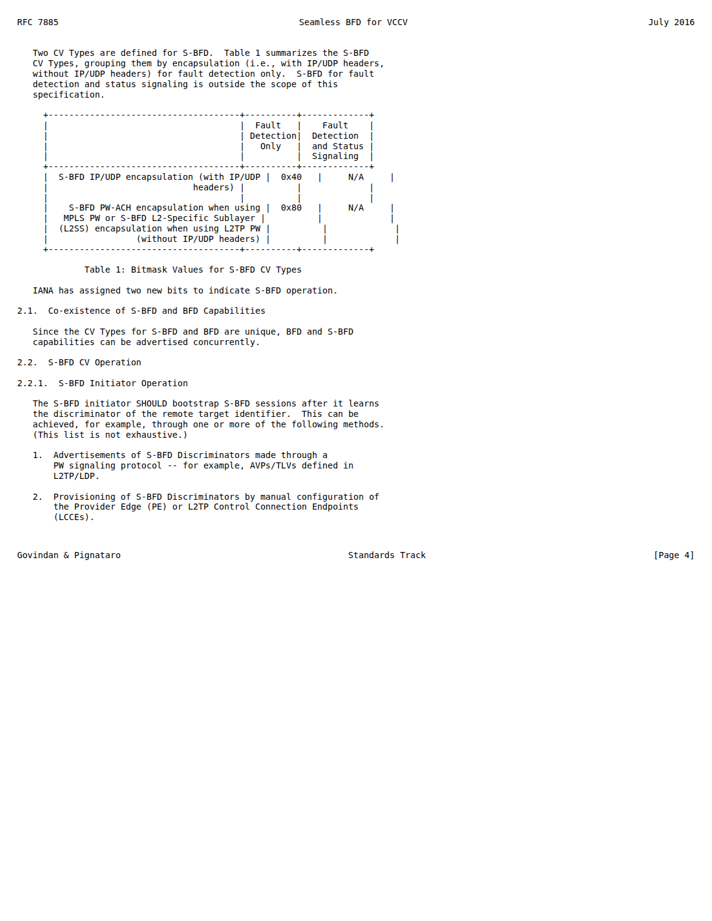RFC 7885 Seamless BFD for VCCV July 2016
Two CV Types are defined for S-BFD. Table 1 summarizes the S-BFD CV Types, grouping them by encapsulation (i.e., with IP/UDP headers, without IP/UDP headers) for fault detection only. S-BFD for fault detection and status signaling is outside the scope of this specification. +-------------------------------------+----------+-------------+ | | Fault | Fault | | | Detection| Detection | | | Only | and Status | | | | Signaling | +-------------------------------------+----------+-------------+ | S-BFD IP/UDP encapsulation (with IP/UDP | 0x40 | N/A | | headers) | | | | | | | | S-BFD PW-ACH encapsulation when using | 0x80 | N/A | | MPLS PW or S-BFD L2-Specific Sublayer | | | | (L2SS) encapsulation when using L2TP PW | | | | (without IP/UDP headers) | | | +-------------------------------------+----------+-------------+ Table 1: Bitmask Values for S-BFD CV Types IANA has assigned two new bits to indicate S-BFD operation. 2.1. Co-existence of S-BFD and BFD Capabilities Since the CV Types for S-BFD and BFD are unique, BFD and S-BFD capabilities can be advertised concurrently. 2.2. S-BFD CV Operation 2.2.1. S-BFD Initiator Operation The S-BFD initiator SHOULD bootstrap S-BFD sessions after it learns the discriminator of the remote target identifier. This can be achieved, for example, through one or more of the following methods. (This list is not exhaustive.) 1. Advertisements of S-BFD Discriminators made through a PW signaling protocol -- for example, AVPs/TLVs defined in L2TP/LDP. 2. Provisioning of S-BFD Discriminators by manual configuration of the Provider Edge (PE) or L2TP Control Connection Endpoints (LCCEs).
Govindan & Pignataro Standards Track[Page 4]